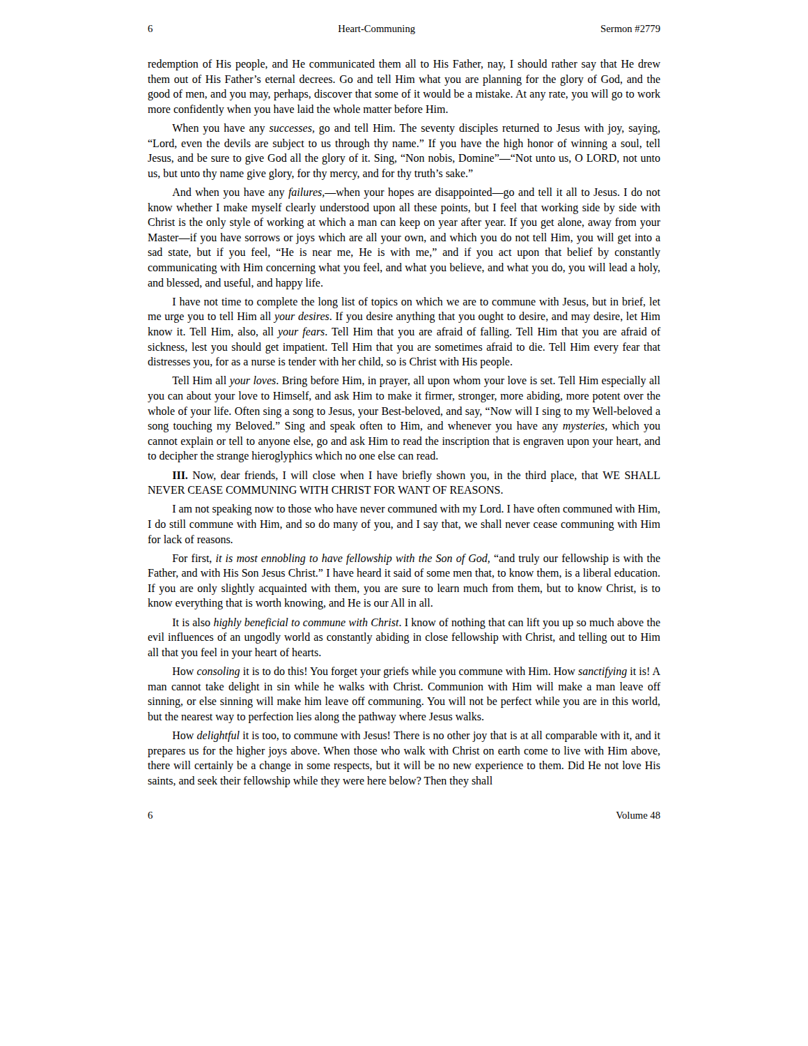6 Heart-Communing Sermon #2779
redemption of His people, and He communicated them all to His Father, nay, I should rather say that He drew them out of His Father’s eternal decrees. Go and tell Him what you are planning for the glory of God, and the good of men, and you may, perhaps, discover that some of it would be a mistake. At any rate, you will go to work more confidently when you have laid the whole matter before Him.
When you have any successes, go and tell Him. The seventy disciples returned to Jesus with joy, saying, “Lord, even the devils are subject to us through thy name.” If you have the high honor of winning a soul, tell Jesus, and be sure to give God all the glory of it. Sing, “Non nobis, Domine”—“Not unto us, O LORD, not unto us, but unto thy name give glory, for thy mercy, and for thy truth’s sake.”
And when you have any failures,—when your hopes are disappointed—go and tell it all to Jesus. I do not know whether I make myself clearly understood upon all these points, but I feel that working side by side with Christ is the only style of working at which a man can keep on year after year. If you get alone, away from your Master—if you have sorrows or joys which are all your own, and which you do not tell Him, you will get into a sad state, but if you feel, “He is near me, He is with me,” and if you act upon that belief by constantly communicating with Him concerning what you feel, and what you believe, and what you do, you will lead a holy, and blessed, and useful, and happy life.
I have not time to complete the long list of topics on which we are to commune with Jesus, but in brief, let me urge you to tell Him all your desires. If you desire anything that you ought to desire, and may desire, let Him know it. Tell Him, also, all your fears. Tell Him that you are afraid of falling. Tell Him that you are afraid of sickness, lest you should get impatient. Tell Him that you are sometimes afraid to die. Tell Him every fear that distresses you, for as a nurse is tender with her child, so is Christ with His people.
Tell Him all your loves. Bring before Him, in prayer, all upon whom your love is set. Tell Him especially all you can about your love to Himself, and ask Him to make it firmer, stronger, more abiding, more potent over the whole of your life. Often sing a song to Jesus, your Best-beloved, and say, “Now will I sing to my Well-beloved a song touching my Beloved.” Sing and speak often to Him, and whenever you have any mysteries, which you cannot explain or tell to anyone else, go and ask Him to read the inscription that is engraven upon your heart, and to decipher the strange hieroglyphics which no one else can read.
III. Now, dear friends, I will close when I have briefly shown you, in the third place, that WE SHALL NEVER CEASE COMMUNING WITH CHRIST FOR WANT OF REASONS.
I am not speaking now to those who have never communed with my Lord. I have often communed with Him, I do still commune with Him, and so do many of you, and I say that, we shall never cease communing with Him for lack of reasons.
For first, it is most ennobling to have fellowship with the Son of God, “and truly our fellowship is with the Father, and with His Son Jesus Christ.” I have heard it said of some men that, to know them, is a liberal education. If you are only slightly acquainted with them, you are sure to learn much from them, but to know Christ, is to know everything that is worth knowing, and He is our All in all.
It is also highly beneficial to commune with Christ. I know of nothing that can lift you up so much above the evil influences of an ungodly world as constantly abiding in close fellowship with Christ, and telling out to Him all that you feel in your heart of hearts.
How consoling it is to do this! You forget your griefs while you commune with Him. How sanctifying it is! A man cannot take delight in sin while he walks with Christ. Communion with Him will make a man leave off sinning, or else sinning will make him leave off communing. You will not be perfect while you are in this world, but the nearest way to perfection lies along the pathway where Jesus walks.
How delightful it is too, to commune with Jesus! There is no other joy that is at all comparable with it, and it prepares us for the higher joys above. When those who walk with Christ on earth come to live with Him above, there will certainly be a change in some respects, but it will be no new experience to them. Did He not love His saints, and seek their fellowship while they were here below? Then they shall
6 Volume 48